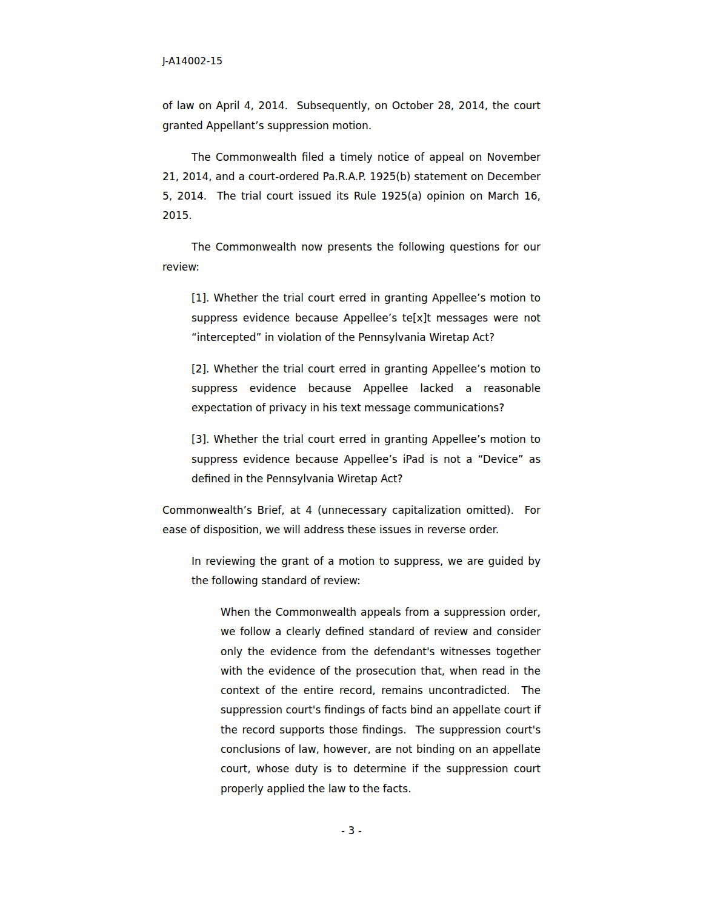J-A14002-15
of law on April 4, 2014. Subsequently, on October 28, 2014, the court granted Appellant’s suppression motion.
The Commonwealth filed a timely notice of appeal on November 21, 2014, and a court-ordered Pa.R.A.P. 1925(b) statement on December 5, 2014. The trial court issued its Rule 1925(a) opinion on March 16, 2015.
The Commonwealth now presents the following questions for our review:
[1]. Whether the trial court erred in granting Appellee’s motion to suppress evidence because Appellee’s te[x]t messages were not “intercepted” in violation of the Pennsylvania Wiretap Act?
[2]. Whether the trial court erred in granting Appellee’s motion to suppress evidence because Appellee lacked a reasonable expectation of privacy in his text message communications?
[3]. Whether the trial court erred in granting Appellee’s motion to suppress evidence because Appellee’s iPad is not a “Device” as defined in the Pennsylvania Wiretap Act?
Commonwealth’s Brief, at 4 (unnecessary capitalization omitted). For ease of disposition, we will address these issues in reverse order.
In reviewing the grant of a motion to suppress, we are guided by the following standard of review:
When the Commonwealth appeals from a suppression order, we follow a clearly defined standard of review and consider only the evidence from the defendant's witnesses together with the evidence of the prosecution that, when read in the context of the entire record, remains uncontradicted. The suppression court's findings of facts bind an appellate court if the record supports those findings. The suppression court's conclusions of law, however, are not binding on an appellate court, whose duty is to determine if the suppression court properly applied the law to the facts.
- 3 -